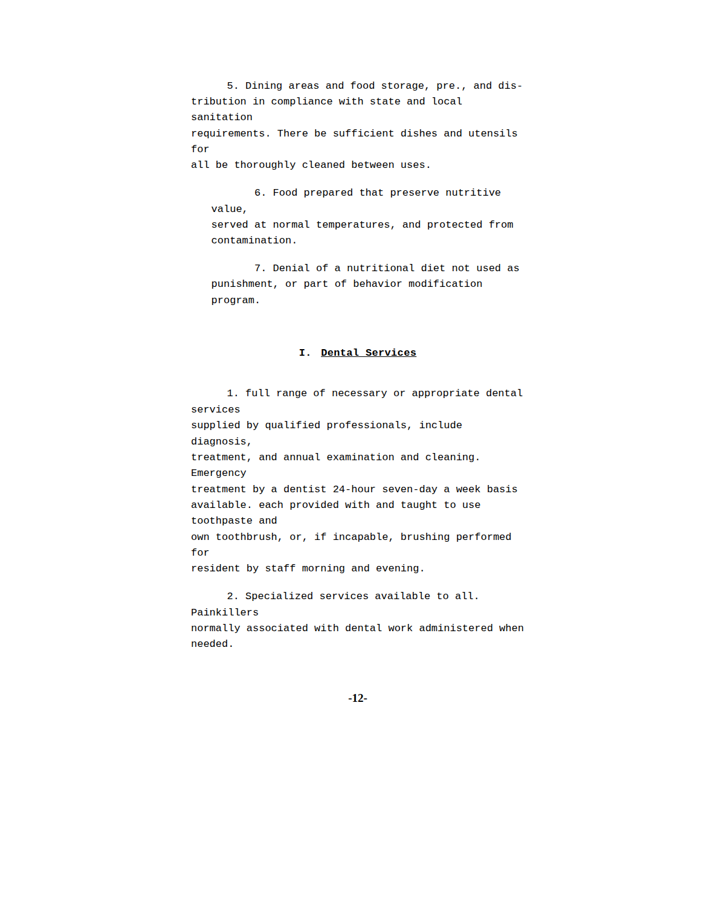5. Dining areas and food storage, pre., and dis-
tribution in compliance with state and local sanitation
requirements. There be sufficient dishes and utensils for
all be thoroughly cleaned between uses.
6. Food prepared that preserve nutritive value,
served at normal temperatures, and protected from
contamination.
7. Denial of a nutritional diet not used as
punishment, or part of behavior modification program.
I. Dental Services
1. full range of necessary or appropriate dental services
supplied by qualified professionals, include diagnosis,
treatment, and annual examination and cleaning. Emergency
treatment by a dentist 24-hour seven-day a week basis
available. each provided with and taught to use toothpaste and
own toothbrush, or, if incapable, brushing performed for
resident by staff morning and evening.
2. Specialized services available to all. Painkillers
normally associated with dental work administered when needed.
-12-